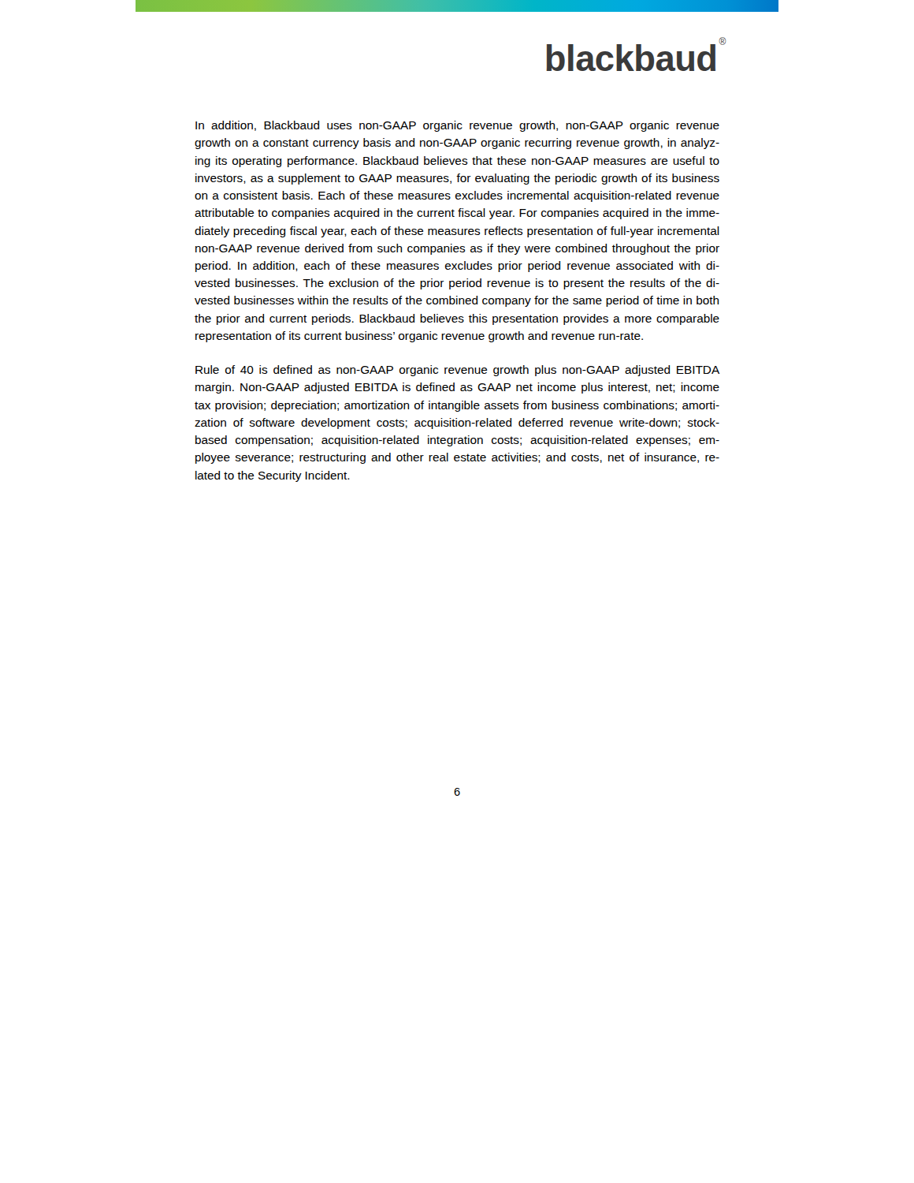blackbaud®
In addition, Blackbaud uses non-GAAP organic revenue growth, non-GAAP organic revenue growth on a constant currency basis and non-GAAP organic recurring revenue growth, in analyzing its operating performance. Blackbaud believes that these non-GAAP measures are useful to investors, as a supplement to GAAP measures, for evaluating the periodic growth of its business on a consistent basis. Each of these measures excludes incremental acquisition-related revenue attributable to companies acquired in the current fiscal year. For companies acquired in the immediately preceding fiscal year, each of these measures reflects presentation of full-year incremental non-GAAP revenue derived from such companies as if they were combined throughout the prior period. In addition, each of these measures excludes prior period revenue associated with divested businesses. The exclusion of the prior period revenue is to present the results of the divested businesses within the results of the combined company for the same period of time in both the prior and current periods. Blackbaud believes this presentation provides a more comparable representation of its current business’ organic revenue growth and revenue run-rate.
Rule of 40 is defined as non-GAAP organic revenue growth plus non-GAAP adjusted EBITDA margin. Non-GAAP adjusted EBITDA is defined as GAAP net income plus interest, net; income tax provision; depreciation; amortization of intangible assets from business combinations; amortization of software development costs; acquisition-related deferred revenue write-down; stock-based compensation; acquisition-related integration costs; acquisition-related expenses; employee severance; restructuring and other real estate activities; and costs, net of insurance, related to the Security Incident.
6